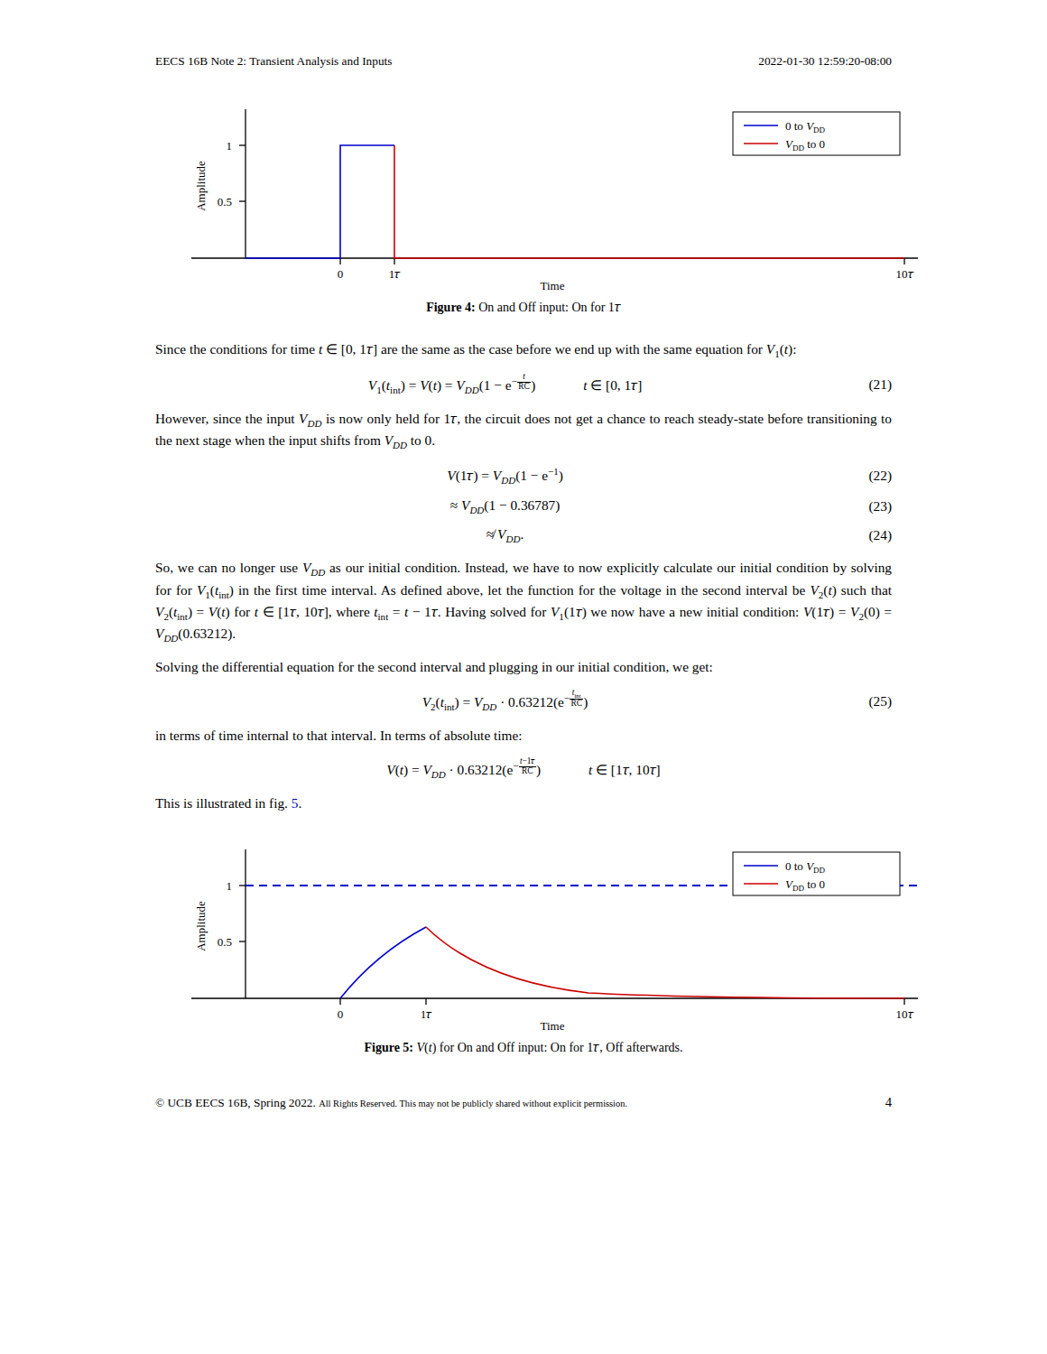EECS 16B Note 2: Transient Analysis and Inputs
2022-01-30 12:59:20-08:00
1 0.5 0 1𝜏 10𝜏 Amplitude Time 0 to VDD VDD to 0
Figure 4: On and Off input: On for 1𝜏
Since the conditions for time t ∈ [0, 1𝜏] are the same as the case before we end up with the same equation for V1(t):
V1(tint) = V(t) = VDD(1 − e−tRC) t ∈ [0, 1𝜏]
(21)
However, since the input VDD is now only held for 1𝜏, the circuit does not get a chance to reach steady-state before transitioning to the next stage when the input shifts from VDD to 0.
V(1𝜏) = VDD(1 − e−1)
(22)
≈ VDD(1 − 0.36787)
(23)
≉ VDD.
(24)
So, we can no longer use VDD as our initial condition. Instead, we have to now explicitly calculate our initial condition by solving for for V1(tint) in the first time interval. As defined above, let the function for the voltage in the second interval be V2(t) such that V2(tint) = V(t) for t ∈ [1𝜏, 10𝜏], where tint = t − 1𝜏. Having solved for V1(1𝜏) we now have a new initial condition: V(1𝜏) = V2(0) = VDD(0.63212).
Solving the differential equation for the second interval and plugging in our initial condition, we get:
V2(tint) = VDD · 0.63212(e−tint RC)
(25)
in terms of time internal to that interval. In terms of absolute time:
V(t) = VDD · 0.63212(e−t−1𝜏 RC) t ∈ [1𝜏, 10𝜏]
This is illustrated in fig. 5.
1 0.5 0 1𝜏 10𝜏 Amplitude Time 0 to VDD VDD to 0
Figure 5: V(t) for On and Off input: On for 1𝜏, Off afterwards.
© UCB EECS 16B, Spring 2022. All Rights Reserved. This may not be publicly shared without explicit permission.
4